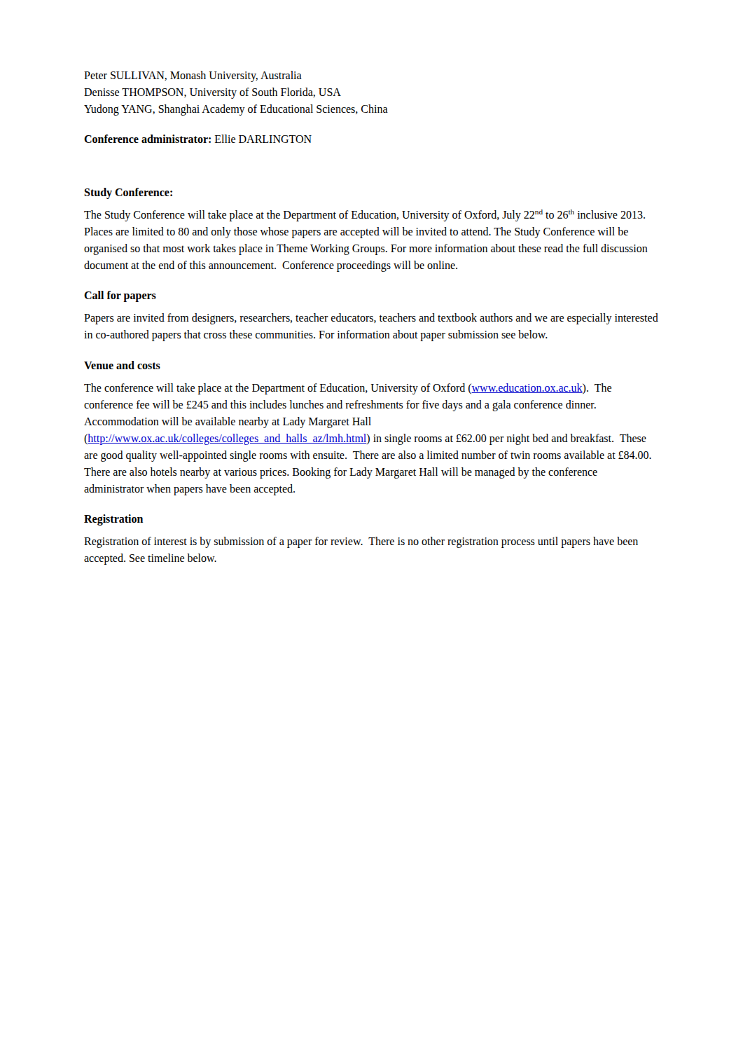Peter SULLIVAN, Monash University, Australia
Denisse THOMPSON, University of South Florida, USA
Yudong YANG, Shanghai Academy of Educational Sciences, China
Conference administrator: Ellie DARLINGTON
Study Conference:
The Study Conference will take place at the Department of Education, University of Oxford, July 22nd to 26th inclusive 2013. Places are limited to 80 and only those whose papers are accepted will be invited to attend. The Study Conference will be organised so that most work takes place in Theme Working Groups. For more information about these read the full discussion document at the end of this announcement. Conference proceedings will be online.
Call for papers
Papers are invited from designers, researchers, teacher educators, teachers and textbook authors and we are especially interested in co-authored papers that cross these communities. For information about paper submission see below.
Venue and costs
The conference will take place at the Department of Education, University of Oxford (www.education.ox.ac.uk). The conference fee will be £245 and this includes lunches and refreshments for five days and a gala conference dinner. Accommodation will be available nearby at Lady Margaret Hall (http://www.ox.ac.uk/colleges/colleges_and_halls_az/lmh.html) in single rooms at £62.00 per night bed and breakfast. These are good quality well-appointed single rooms with ensuite. There are also a limited number of twin rooms available at £84.00. There are also hotels nearby at various prices. Booking for Lady Margaret Hall will be managed by the conference administrator when papers have been accepted.
Registration
Registration of interest is by submission of a paper for review. There is no other registration process until papers have been accepted. See timeline below.